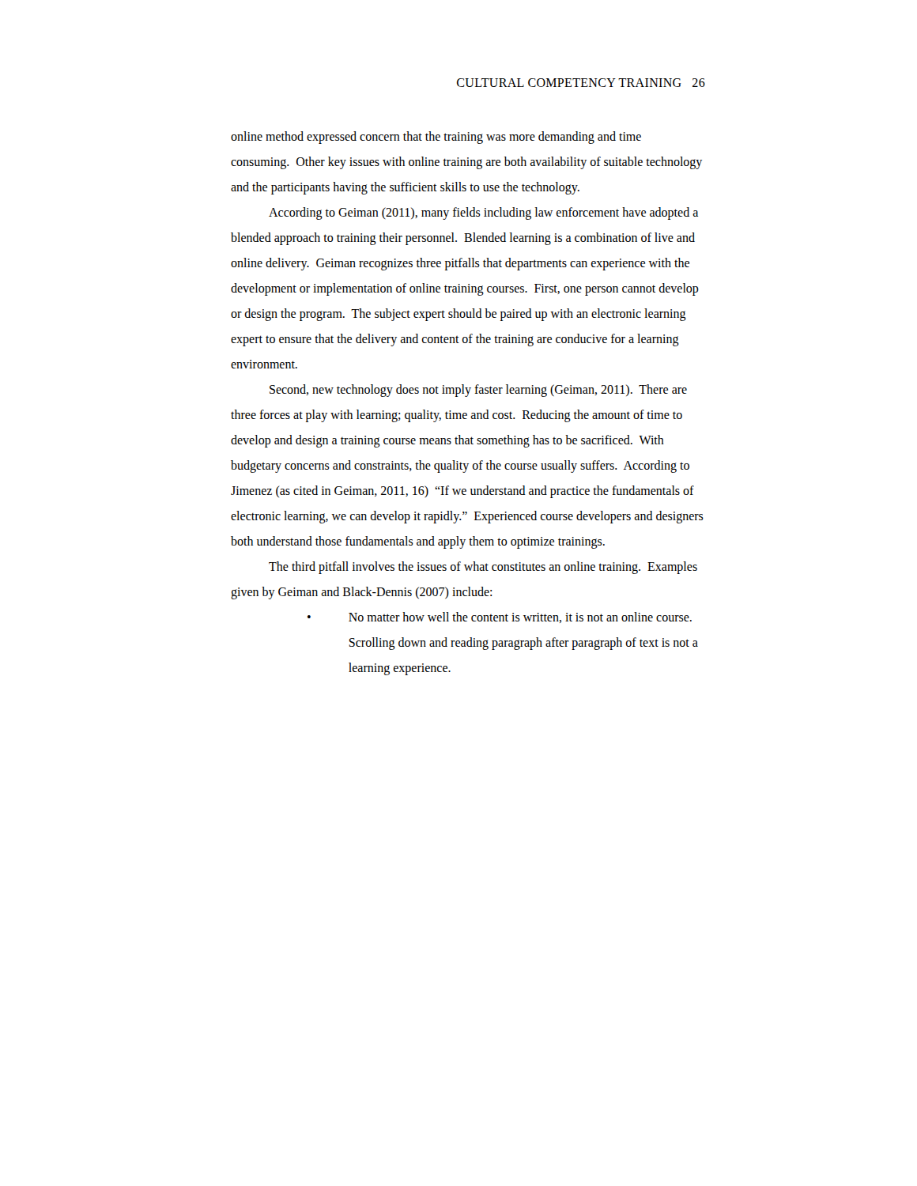CULTURAL COMPETENCY TRAINING 26
online method expressed concern that the training was more demanding and time consuming. Other key issues with online training are both availability of suitable technology and the participants having the sufficient skills to use the technology.
According to Geiman (2011), many fields including law enforcement have adopted a blended approach to training their personnel. Blended learning is a combination of live and online delivery. Geiman recognizes three pitfalls that departments can experience with the development or implementation of online training courses. First, one person cannot develop or design the program. The subject expert should be paired up with an electronic learning expert to ensure that the delivery and content of the training are conducive for a learning environment.
Second, new technology does not imply faster learning (Geiman, 2011). There are three forces at play with learning; quality, time and cost. Reducing the amount of time to develop and design a training course means that something has to be sacrificed. With budgetary concerns and constraints, the quality of the course usually suffers. According to Jimenez (as cited in Geiman, 2011, 16) “If we understand and practice the fundamentals of electronic learning, we can develop it rapidly.” Experienced course developers and designers both understand those fundamentals and apply them to optimize trainings.
The third pitfall involves the issues of what constitutes an online training. Examples given by Geiman and Black-Dennis (2007) include:
No matter how well the content is written, it is not an online course. Scrolling down and reading paragraph after paragraph of text is not a learning experience.